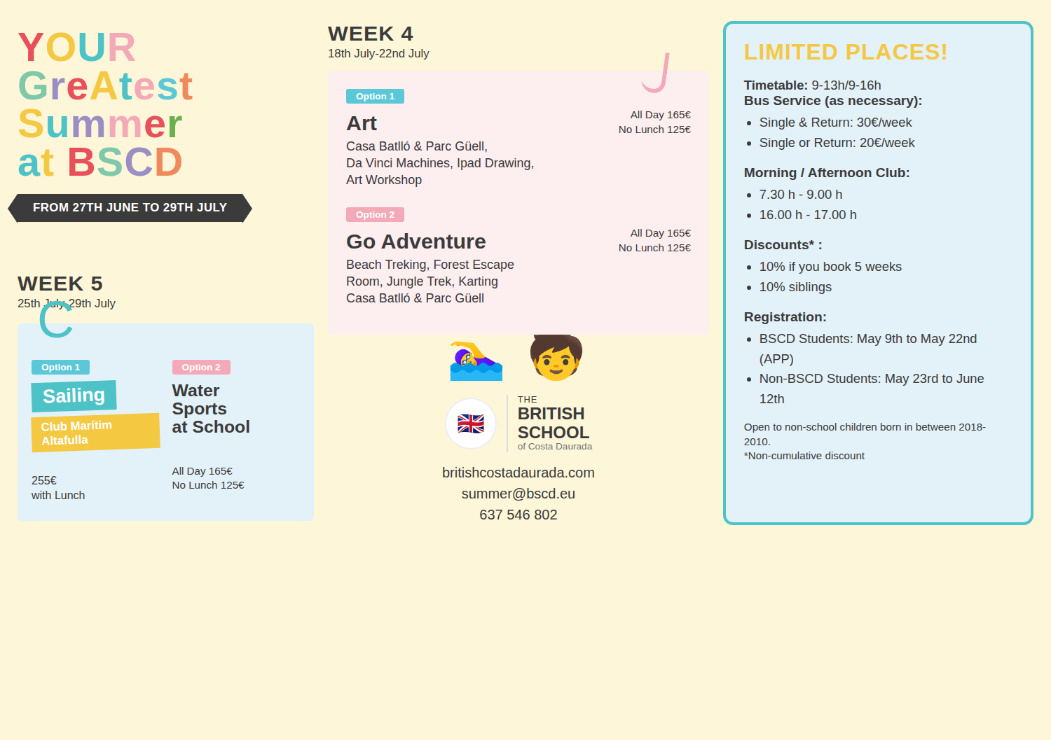YOUR
GreAtest
Summer
at BSCD
FROM 27TH JUNE TO 29TH JULY
WEEK 5
25th July-29th July
C
Option 1
Sailing
Club Marítim Altafulla
255€
with Lunch
Option 2
Water
Sports
at School
All Day 165€
No Lunch 125€
WEEK 4
18th July-22nd July
Option 1
Art
Casa Batlló & Parc Güell,
Da Vinci Machines, Ipad Drawing,
Art Workshop
All Day 165€
No Lunch 125€
Option 2
Go Adventure
Beach Treking, Forest Escape
Room, Jungle Trek, Karting
Casa Batlló & Parc Güell
All Day 165€
No Lunch 125€
🏊‍♀️ 🧒
🇬🇧
THE
BRITISH
SCHOOL
of Costa Daurada
britishcostadaurada.com
summer@bscd.eu
637 546 802
LIMITED PLACES!
Timetable: 9-13h/9-16h
Bus Service (as necessary):
Single & Return: 30€/week
Single or Return: 20€/week
Morning / Afternoon Club:
7.30 h - 9.00 h
16.00 h - 17.00 h
Discounts* :
10% if you book 5 weeks
10% siblings
Registration:
BSCD Students: May 9th to May 22nd (APP)
Non-BSCD Students: May 23rd to June 12th
Open to non-school children born in between 2018-2010.
*Non-cumulative discount